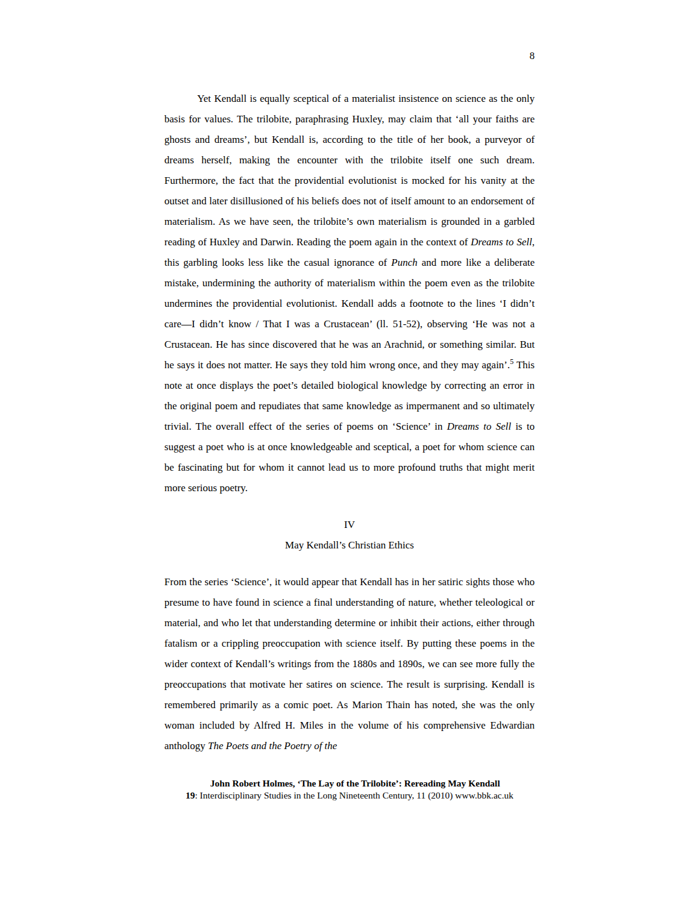8
Yet Kendall is equally sceptical of a materialist insistence on science as the only basis for values. The trilobite, paraphrasing Huxley, may claim that ‘all your faiths are ghosts and dreams’, but Kendall is, according to the title of her book, a purveyor of dreams herself, making the encounter with the trilobite itself one such dream. Furthermore, the fact that the providential evolutionist is mocked for his vanity at the outset and later disillusioned of his beliefs does not of itself amount to an endorsement of materialism. As we have seen, the trilobite’s own materialism is grounded in a garbled reading of Huxley and Darwin. Reading the poem again in the context of Dreams to Sell, this garbling looks less like the casual ignorance of Punch and more like a deliberate mistake, undermining the authority of materialism within the poem even as the trilobite undermines the providential evolutionist. Kendall adds a footnote to the lines ‘I didn’t care—I didn’t know / That I was a Crustacean’ (ll. 51-52), observing ‘He was not a Crustacean. He has since discovered that he was an Arachnid, or something similar. But he says it does not matter. He says they told him wrong once, and they may again’.5 This note at once displays the poet’s detailed biological knowledge by correcting an error in the original poem and repudiates that same knowledge as impermanent and so ultimately trivial. The overall effect of the series of poems on ‘Science’ in Dreams to Sell is to suggest a poet who is at once knowledgeable and sceptical, a poet for whom science can be fascinating but for whom it cannot lead us to more profound truths that might merit more serious poetry.
IV
May Kendall’s Christian Ethics
From the series ‘Science’, it would appear that Kendall has in her satiric sights those who presume to have found in science a final understanding of nature, whether teleological or material, and who let that understanding determine or inhibit their actions, either through fatalism or a crippling preoccupation with science itself. By putting these poems in the wider context of Kendall’s writings from the 1880s and 1890s, we can see more fully the preoccupations that motivate her satires on science. The result is surprising. Kendall is remembered primarily as a comic poet. As Marion Thain has noted, she was the only woman included by Alfred H. Miles in the volume of his comprehensive Edwardian anthology The Poets and the Poetry of the
John Robert Holmes, ‘The Lay of the Trilobite’: Rereading May Kendall
19: Interdisciplinary Studies in the Long Nineteenth Century, 11 (2010) www.bbk.ac.uk